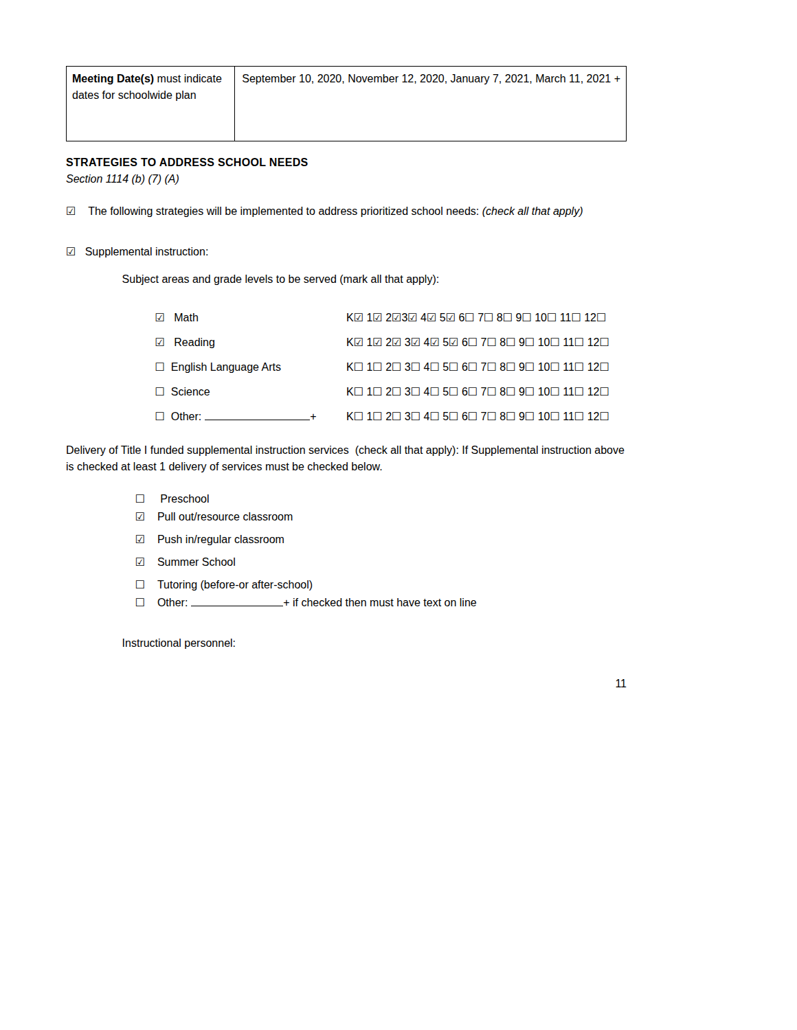| Meeting Date(s) must indicate dates for schoolwide plan | September 10, 2020, November 12, 2020, January 7, 2021, March 11, 2021 + |
STRATEGIES TO ADDRESS SCHOOL NEEDS
Section 1114 (b) (7) (A)
☑ The following strategies will be implemented to address prioritized school needs: (check all that apply)
☑ Supplemental instruction:
Subject areas and grade levels to be served (mark all that apply):
☑ Math
K☑ 1☑ 2☑3☑ 4☑ 5☑ 6☐ 7☐ 8☐ 9☐ 10☐ 11☐ 12☐
☑ Reading
K☑ 1☑ 2☑ 3☑ 4☑ 5☑ 6☐ 7☐ 8☐ 9☐ 10☐ 11☐ 12☐
☐ English Language Arts
K☐ 1☐ 2☐ 3☐ 4☐ 5☐ 6☐ 7☐ 8☐ 9☐ 10☐ 11☐ 12☐
☐ Science
K☐ 1☐ 2☐ 3☐ 4☐ 5☐ 6☐ 7☐ 8☐ 9☐ 10☐ 11☐ 12☐
☐ Other: +
K☐ 1☐ 2☐ 3☐ 4☐ 5☐ 6☐ 7☐ 8☐ 9☐ 10☐ 11☐ 12☐
Delivery of Title I funded supplemental instruction services (check all that apply): If Supplemental instruction above is checked at least 1 delivery of services must be checked below.
☐ Preschool
☑ Pull out/resource classroom
☑ Push in/regular classroom
☑ Summer School
☐ Tutoring (before-or after-school)
☐ Other: + if checked then must have text on line
Instructional personnel:
11